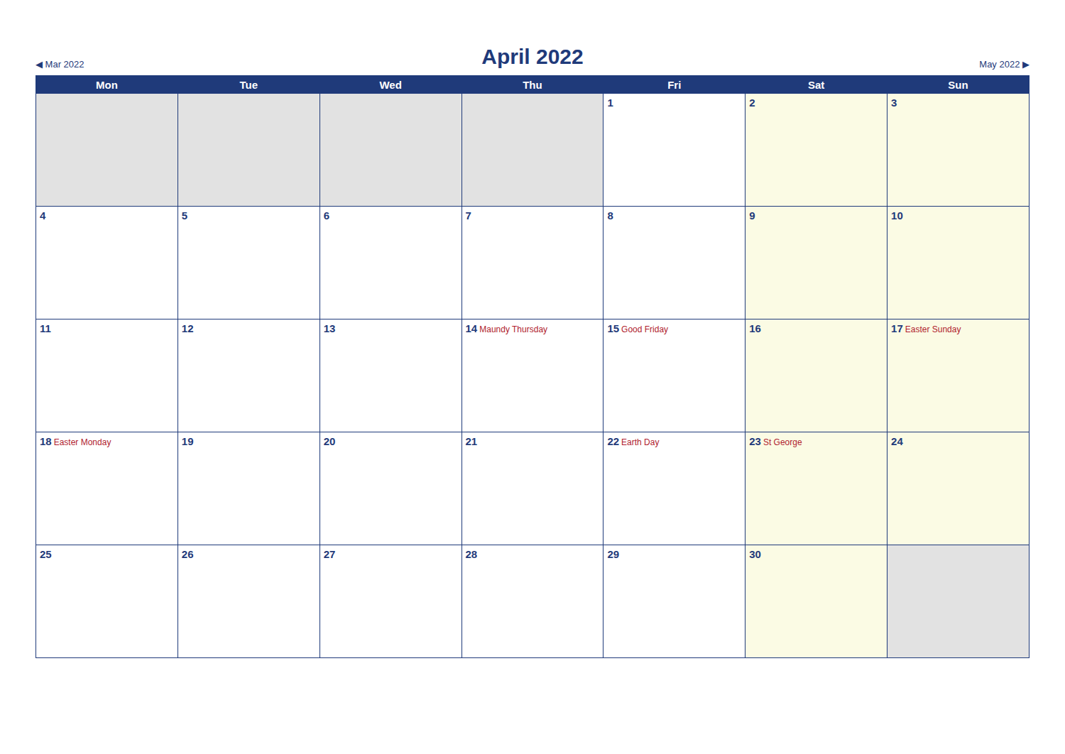◀ Mar 2022
April 2022
May 2022 ▶
| Mon | Tue | Wed | Thu | Fri | Sat | Sun |
| --- | --- | --- | --- | --- | --- | --- |
| | | | | 1 | 2 | 3 |
| 4 | 5 | 6 | 7 | 8 | 9 | 10 |
| 11 | 12 | 13 | 14 Maundy Thursday | 15 Good Friday | 16 | 17 Easter Sunday |
| 18 Easter Monday | 19 | 20 | 21 | 22 Earth Day | 23 St George | 24 |
| 25 | 26 | 27 | 28 | 29 | 30 | |